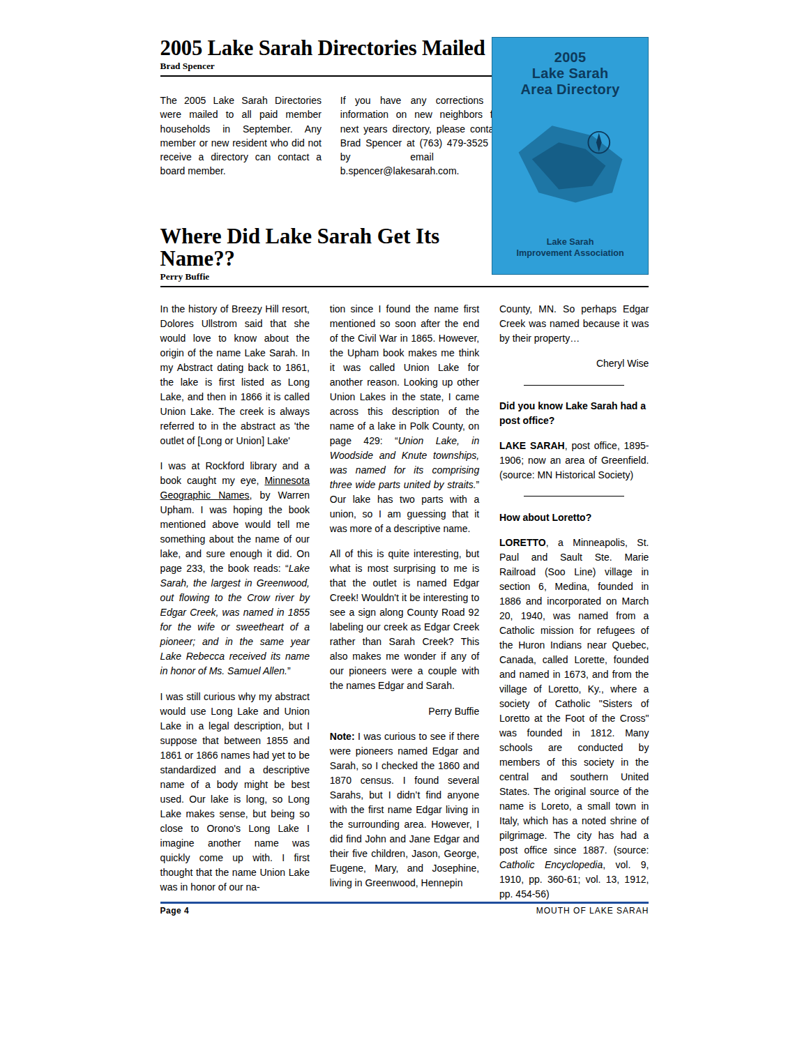2005
Lake Sarah
Area Directory
Lake Sarah
Improvement Association
2005 Lake Sarah Directories Mailed
Brad Spencer
The 2005 Lake Sarah Directories were mailed to all paid member households in September. Any member or new resident who did not receive a directory can contact a board member.
If you have any corrections or information on new neighbors for next years directory, please contact Brad Spencer at (763) 479-3525 or by email at b.spencer@lakesarah.com.
Where Did Lake Sarah Get Its Name??
Perry Buffie
In the history of Breezy Hill resort, Dolores Ullstrom said that she would love to know about the origin of the name Lake Sarah. In my Abstract dating back to 1861, the lake is first listed as Long Lake, and then in 1866 it is called Union Lake. The creek is always referred to in the abstract as 'the outlet of [Long or Union] Lake'
I was at Rockford library and a book caught my eye, Minnesota Geographic Names, by Warren Upham. I was hoping the book mentioned above would tell me something about the name of our lake, and sure enough it did. On page 233, the book reads: “Lake Sarah, the largest in Greenwood, out flowing to the Crow river by Edgar Creek, was named in 1855 for the wife or sweetheart of a pioneer; and in the same year Lake Rebecca received its name in honor of Ms. Samuel Allen.”
I was still curious why my abstract would use Long Lake and Union Lake in a legal description, but I suppose that between 1855 and 1861 or 1866 names had yet to be standardized and a descriptive name of a body might be best used. Our lake is long, so Long Lake makes sense, but being so close to Orono's Long Lake I imagine another name was quickly come up with. I first thought that the name Union Lake was in honor of our na-
tion since I found the name first mentioned so soon after the end of the Civil War in 1865. However, the Upham book makes me think it was called Union Lake for another reason. Looking up other Union Lakes in the state, I came across this description of the name of a lake in Polk County, on page 429: “Union Lake, in Woodside and Knute townships, was named for its comprising three wide parts united by straits.” Our lake has two parts with a union, so I am guessing that it was more of a descriptive name.
All of this is quite interesting, but what is most surprising to me is that the outlet is named Edgar Creek! Wouldn't it be interesting to see a sign along County Road 92 labeling our creek as Edgar Creek rather than Sarah Creek? This also makes me wonder if any of our pioneers were a couple with the names Edgar and Sarah.
Perry Buffie
Note: I was curious to see if there were pioneers named Edgar and Sarah, so I checked the 1860 and 1870 census. I found several Sarahs, but I didn’t find anyone with the first name Edgar living in the surrounding area. However, I did find John and Jane Edgar and their five children, Jason, George, Eugene, Mary, and Josephine, living in Greenwood, Hennepin
County, MN. So perhaps Edgar Creek was named because it was by their property…
Cheryl Wise
Did you know Lake Sarah had a post office?
LAKE SARAH, post office, 1895-1906; now an area of Greenfield. (source: MN Historical Society)
How about Loretto?
LORETTO, a Minneapolis, St. Paul and Sault Ste. Marie Railroad (Soo Line) village in section 6, Medina, founded in 1886 and incorporated on March 20, 1940, was named from a Catholic mission for refugees of the Huron Indians near Quebec, Canada, called Lorette, founded and named in 1673, and from the village of Loretto, Ky., where a society of Catholic "Sisters of Loretto at the Foot of the Cross" was founded in 1812. Many schools are conducted by members of this society in the central and southern United States. The original source of the name is Loreto, a small town in Italy, which has a noted shrine of pilgrimage. The city has had a post office since 1887. (source: Catholic Encyclopedia, vol. 9, 1910, pp. 360-61; vol. 13, 1912, pp. 454-56)
Page 4
MOUTH OF LAKE SARAH